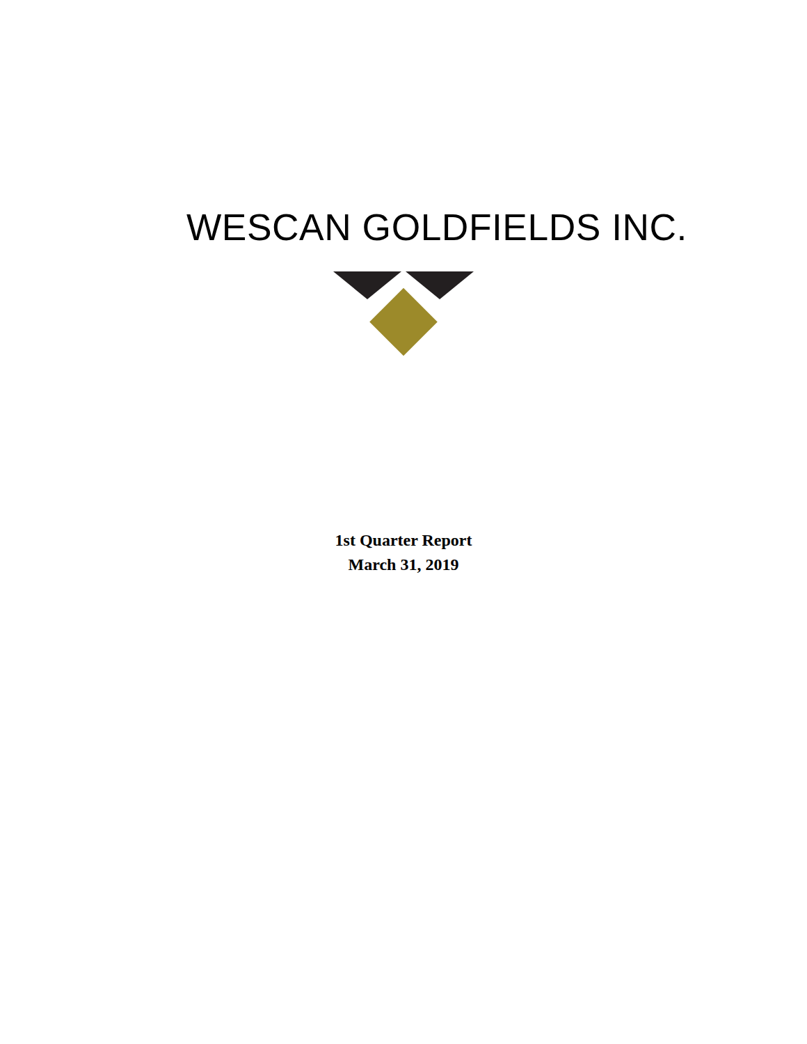WESCAN GOLDFIELDS INC.
1st Quarter Report March 31, 2019